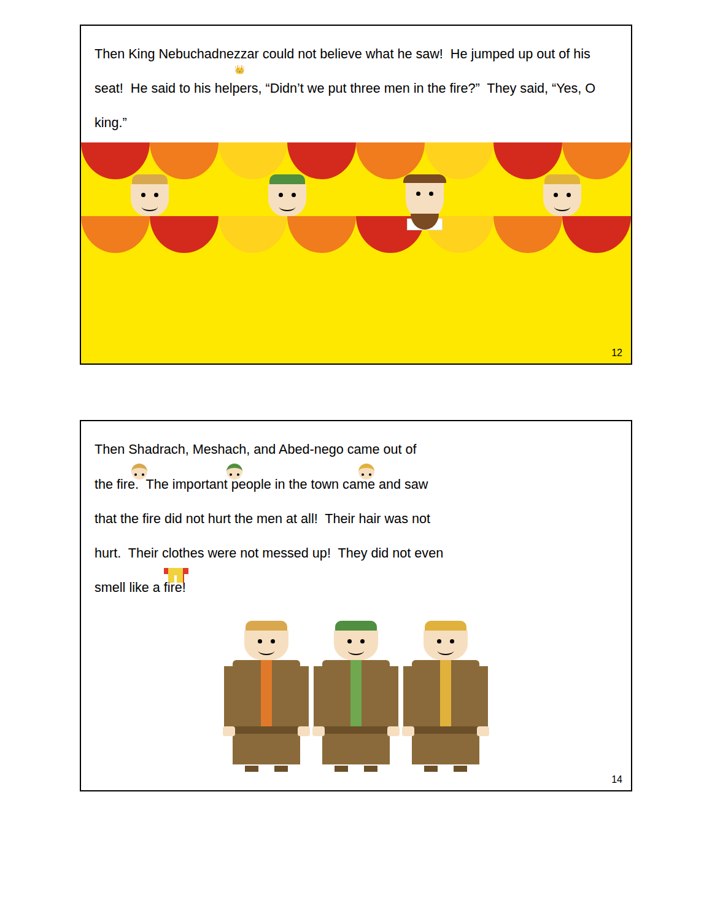Then King Nebuchadnezzar👑 could not believe what he saw! He jumped up out of his seat! He said to his helpers, “Didn’t we put three men in the fire?” They said, “Yes, O king.”
12
Then Shadrach, Meshach, and Abed-nego came out of
the fire. The important people in the town came and saw
that the fire did not hurt the men at all! Their hair was not
hurt. Their clothes were not messed up! They did not even
smell like a fire!
14